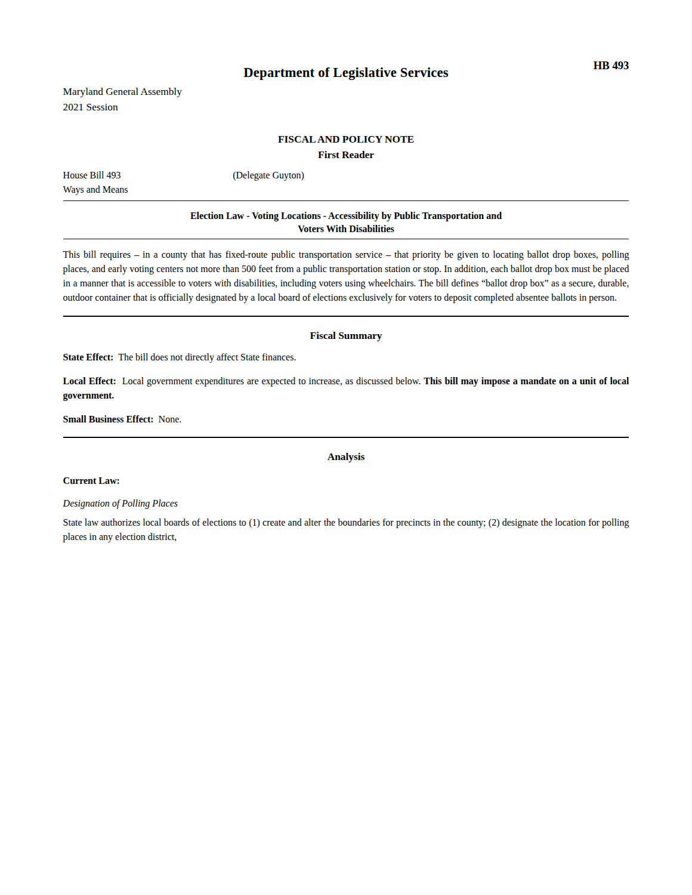HB 493
Department of Legislative Services
Maryland General Assembly
2021 Session
FISCAL AND POLICY NOTE
First Reader
| House Bill 493 | (Delegate Guyton) | |
| Ways and Means | | |
Election Law - Voting Locations - Accessibility by Public Transportation and
Voters With Disabilities
This bill requires – in a county that has fixed-route public transportation service – that priority be given to locating ballot drop boxes, polling places, and early voting centers not more than 500 feet from a public transportation station or stop. In addition, each ballot drop box must be placed in a manner that is accessible to voters with disabilities, including voters using wheelchairs. The bill defines “ballot drop box” as a secure, durable, outdoor container that is officially designated by a local board of elections exclusively for voters to deposit completed absentee ballots in person.
Fiscal Summary
State Effect: The bill does not directly affect State finances.
Local Effect: Local government expenditures are expected to increase, as discussed below. This bill may impose a mandate on a unit of local government.
Small Business Effect: None.
Analysis
Current Law:
Designation of Polling Places
State law authorizes local boards of elections to (1) create and alter the boundaries for precincts in the county; (2) designate the location for polling places in any election district,